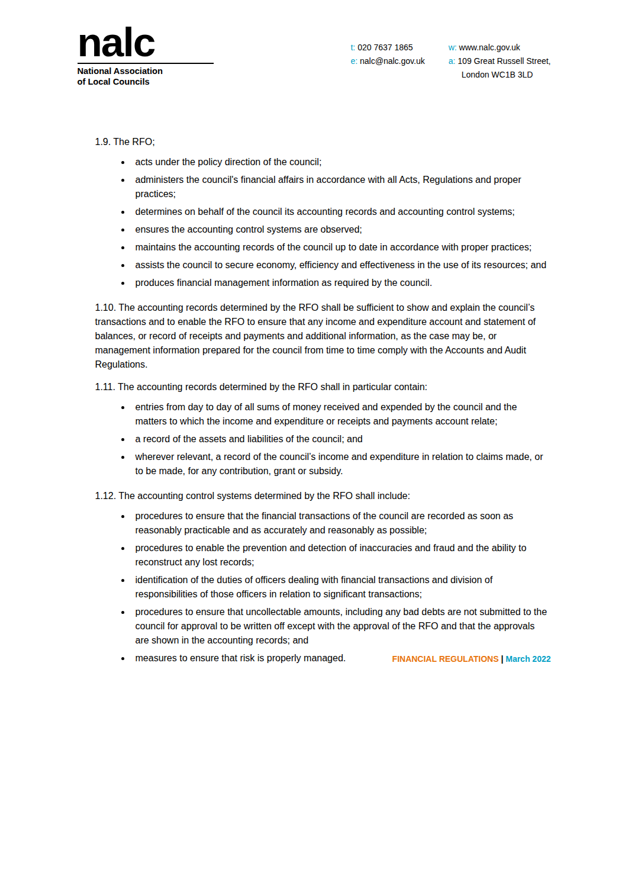nalc
National Association
of Local Councils
t: 020 7637 1865
e: nalc@nalc.gov.uk
w: www.nalc.gov.uk
a: 109 Great Russell Street,
London WC1B 3LD
1.9. The RFO;
acts under the policy direction of the council;
administers the council's financial affairs in accordance with all Acts, Regulations and proper practices;
determines on behalf of the council its accounting records and accounting control systems;
ensures the accounting control systems are observed;
maintains the accounting records of the council up to date in accordance with proper practices;
assists the council to secure economy, efficiency and effectiveness in the use of its resources; and
produces financial management information as required by the council.
1.10. The accounting records determined by the RFO shall be sufficient to show and explain the council’s transactions and to enable the RFO to ensure that any income and expenditure account and statement of balances, or record of receipts and payments and additional information, as the case may be, or management information prepared for the council from time to time comply with the Accounts and Audit Regulations.
1.11. The accounting records determined by the RFO shall in particular contain:
entries from day to day of all sums of money received and expended by the council and the matters to which the income and expenditure or receipts and payments account relate;
a record of the assets and liabilities of the council; and
wherever relevant, a record of the council’s income and expenditure in relation to claims made, or to be made, for any contribution, grant or subsidy.
1.12. The accounting control systems determined by the RFO shall include:
procedures to ensure that the financial transactions of the council are recorded as soon as reasonably practicable and as accurately and reasonably as possible;
procedures to enable the prevention and detection of inaccuracies and fraud and the ability to reconstruct any lost records;
identification of the duties of officers dealing with financial transactions and division of responsibilities of those officers in relation to significant transactions;
procedures to ensure that uncollectable amounts, including any bad debts are not submitted to the council for approval to be written off except with the approval of the RFO and that the approvals are shown in the accounting records; and
measures to ensure that risk is properly managed.
FINANCIAL REGULATIONS | March 2022